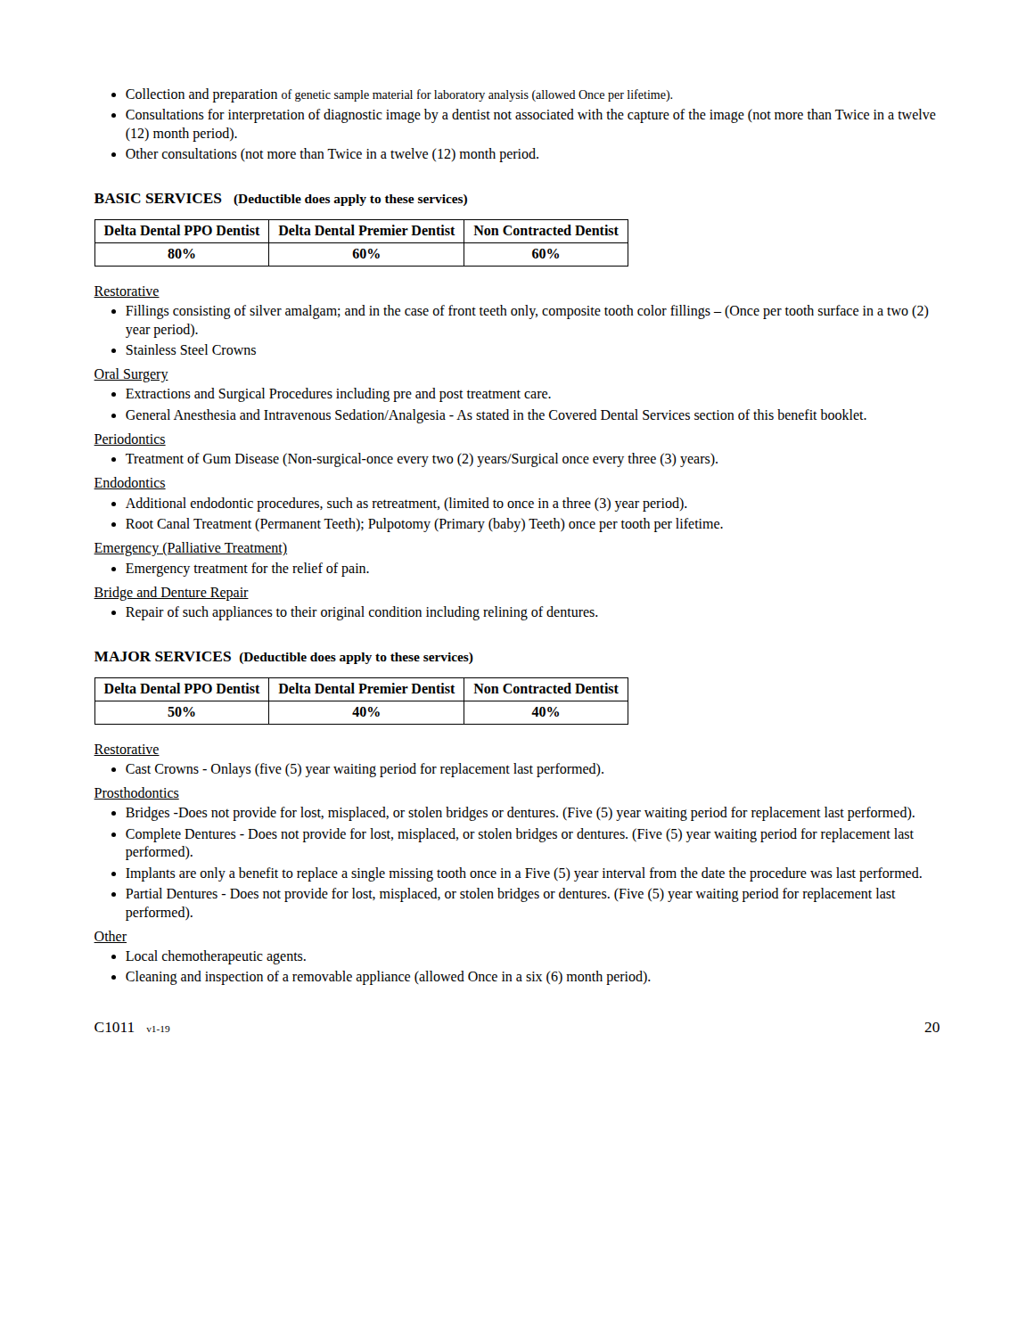Collection and preparation of genetic sample material for laboratory analysis (allowed Once per lifetime).
Consultations for interpretation of diagnostic image by a dentist not associated with the capture of the image (not more than Twice in a twelve (12) month period).
Other consultations (not more than Twice in a twelve (12) month period.
BASIC SERVICES (Deductible does apply to these services)
| Delta Dental PPO Dentist | Delta Dental Premier Dentist | Non Contracted Dentist |
| --- | --- | --- |
| 80% | 60% | 60% |
Restorative
Fillings consisting of silver amalgam; and in the case of front teeth only, composite tooth color fillings – (Once per tooth surface in a two (2) year period).
Stainless Steel Crowns
Oral Surgery
Extractions and Surgical Procedures including pre and post treatment care.
General Anesthesia and Intravenous Sedation/Analgesia - As stated in the Covered Dental Services section of this benefit booklet.
Periodontics
Treatment of Gum Disease (Non-surgical-once every two (2) years/Surgical once every three (3) years).
Endodontics
Additional endodontic procedures, such as retreatment, (limited to once in a three (3) year period).
Root Canal Treatment (Permanent Teeth); Pulpotomy (Primary (baby) Teeth) once per tooth per lifetime.
Emergency (Palliative Treatment)
Emergency treatment for the relief of pain.
Bridge and Denture Repair
Repair of such appliances to their original condition including relining of dentures.
MAJOR SERVICES (Deductible does apply to these services)
| Delta Dental PPO Dentist | Delta Dental Premier Dentist | Non Contracted Dentist |
| --- | --- | --- |
| 50% | 40% | 40% |
Restorative
Cast Crowns - Onlays (five (5) year waiting period for replacement last performed).
Prosthodontics
Bridges -Does not provide for lost, misplaced, or stolen bridges or dentures. (Five (5) year waiting period for replacement last performed).
Complete Dentures - Does not provide for lost, misplaced, or stolen bridges or dentures. (Five (5) year waiting period for replacement last performed).
Implants are only a benefit to replace a single missing tooth once in a Five (5) year interval from the date the procedure was last performed.
Partial Dentures - Does not provide for lost, misplaced, or stolen bridges or dentures. (Five (5) year waiting period for replacement last performed).
Other
Local chemotherapeutic agents.
Cleaning and inspection of a removable appliance (allowed Once in a six (6) month period).
C1011 v1-19
20